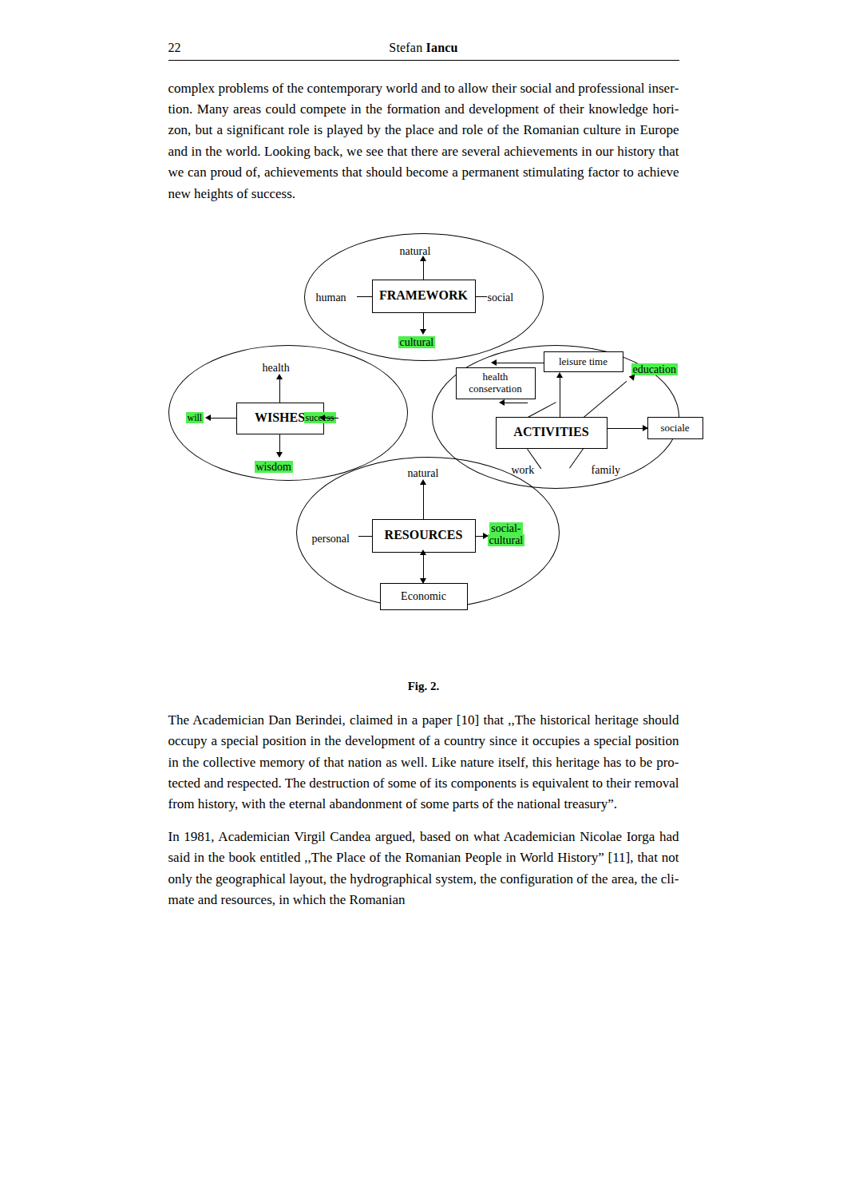22
Stefan Iancu
complex problems of the contemporary world and to allow their social and professional insertion. Many areas could compete in the formation and development of their knowledge horizon, but a significant role is played by the place and role of the Romanian culture in Europe and in the world. Looking back, we see that there are several achievements in our history that we can proud of, achievements that should become a permanent stimulating factor to achieve new heights of success.
natural
FRAMEWORK
human
social
cultural
health
WISHES
will
success
wisdom
leisure time
health
conservation
education
ACTIVITIES
sociale
work
family
natural
RESOURCES
personal
social-
cultural
Economic
Fig. 2.
The Academician Dan Berindei, claimed in a paper [10] that ,,The historical heritage should occupy a special position in the development of a country since it occupies a special position in the collective memory of that nation as well. Like nature itself, this heritage has to be protected and respected. The destruction of some of its components is equivalent to their removal from history, with the eternal abandonment of some parts of the national treasury”.
In 1981, Academician Virgil Candea argued, based on what Academician Nicolae Iorga had said in the book entitled ,,The Place of the Romanian People in World History” [11], that not only the geographical layout, the hydrographical system, the configuration of the area, the climate and resources, in which the Romanian